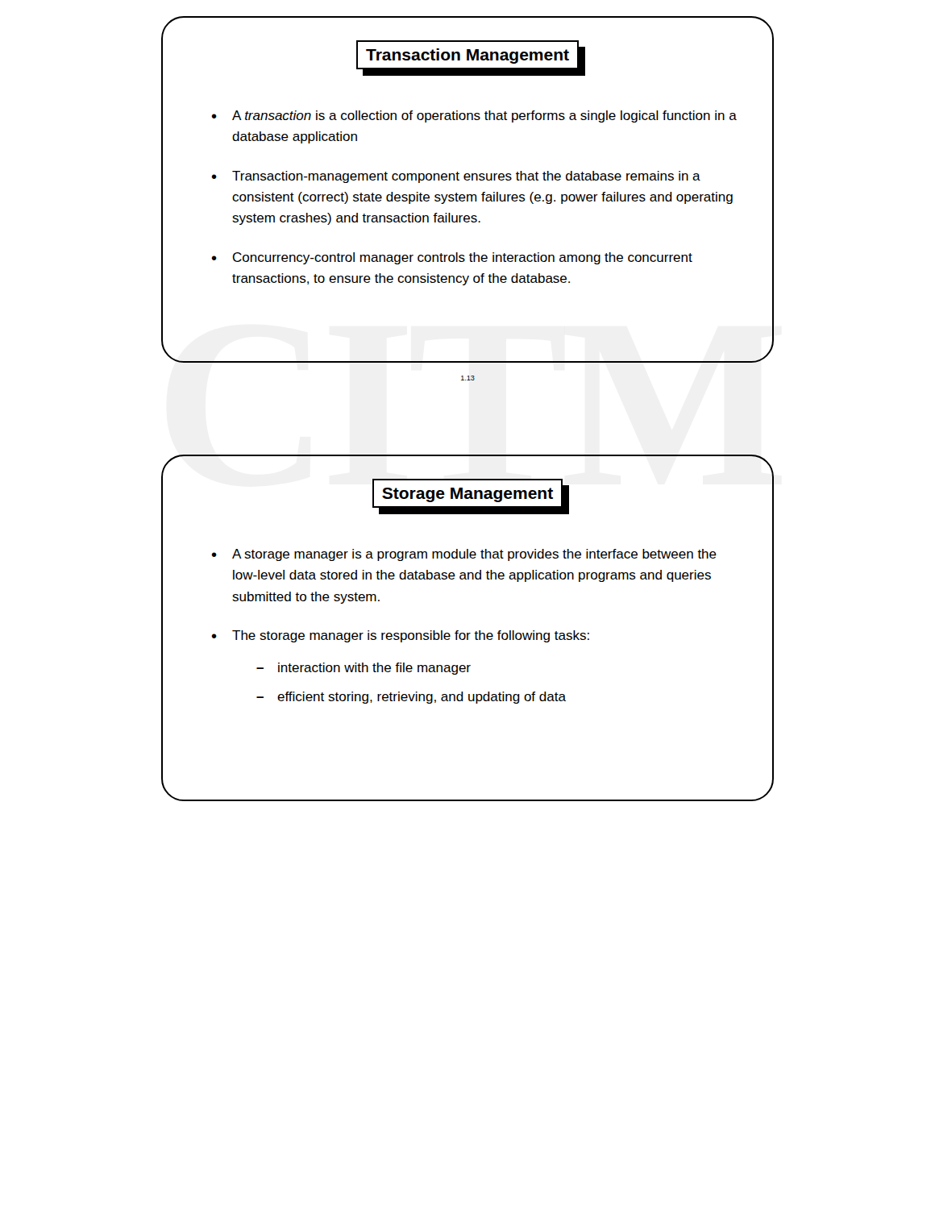CITM
Transaction Management
A transaction is a collection of operations that performs a single logical function in a database application
Transaction-management component ensures that the database remains in a consistent (correct) state despite system failures (e.g. power failures and operating system crashes) and transaction failures.
Concurrency-control manager controls the interaction among the concurrent transactions, to ensure the consistency of the database.
1.13
Storage Management
A storage manager is a program module that provides the interface between the low-level data stored in the database and the application programs and queries submitted to the system.
The storage manager is responsible for the following tasks:
interaction with the file manager
efficient storing, retrieving, and updating of data